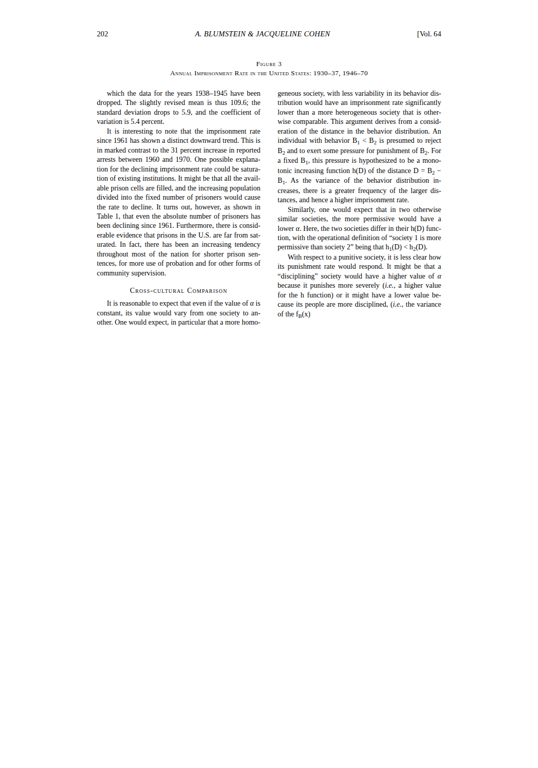202 A. BLUMSTEIN & JACQUELINE COHEN [Vol. 64
Figure 3 Annual Imprisonment Rate in the United States: 1930–37, 1946–70
which the data for the years 1938–1945 have been dropped. The slightly revised mean is thus 109.6; the standard deviation drops to 5.9, and the coefficient of variation is 5.4 percent.
It is interesting to note that the imprisonment rate since 1961 has shown a distinct downward trend. This is in marked contrast to the 31 percent increase in reported arrests between 1960 and 1970. One possible explanation for the declining imprisonment rate could be saturation of existing institutions. It might be that all the available prison cells are filled, and the increasing population divided into the fixed number of prisoners would cause the rate to decline. It turns out, however, as shown in Table 1, that even the absolute number of prisoners has been declining since 1961. Furthermore, there is considerable evidence that prisons in the U.S. are far from saturated. In fact, there has been an increasing tendency throughout most of the nation for shorter prison sentences, for more use of probation and for other forms of community supervision.
Cross-cultural Comparison
It is reasonable to expect that even if the value of α is constant, its value would vary from one society to another. One would expect, in particular that a more homogeneous society, with less variability in its behavior distribution would have an imprisonment rate significantly lower than a more heterogeneous society that is otherwise comparable. This argument derives from a consideration of the distance in the behavior distribution. An individual with behavior B1 < B2 is presumed to reject B2 and to exert some pressure for punishment of B2. For a fixed B1, this pressure is hypothesized to be a monotonic increasing function h(D) of the distance D = B2 − B1. As the variance of the behavior distribution increases, there is a greater frequency of the larger distances, and hence a higher imprisonment rate.
Similarly, one would expect that in two otherwise similar societies, the more permissive would have a lower α. Here, the two societies differ in their h(D) function, with the operational definition of “society 1 is more permissive than society 2” being that h1(D) < h2(D).
With respect to a punitive society, it is less clear how its punishment rate would respond. It might be that a “disciplining” society would have a higher value of α because it punishes more severely (i.e., a higher value for the h function) or it might have a lower value because its people are more disciplined, (i.e., the variance of the fB(x)